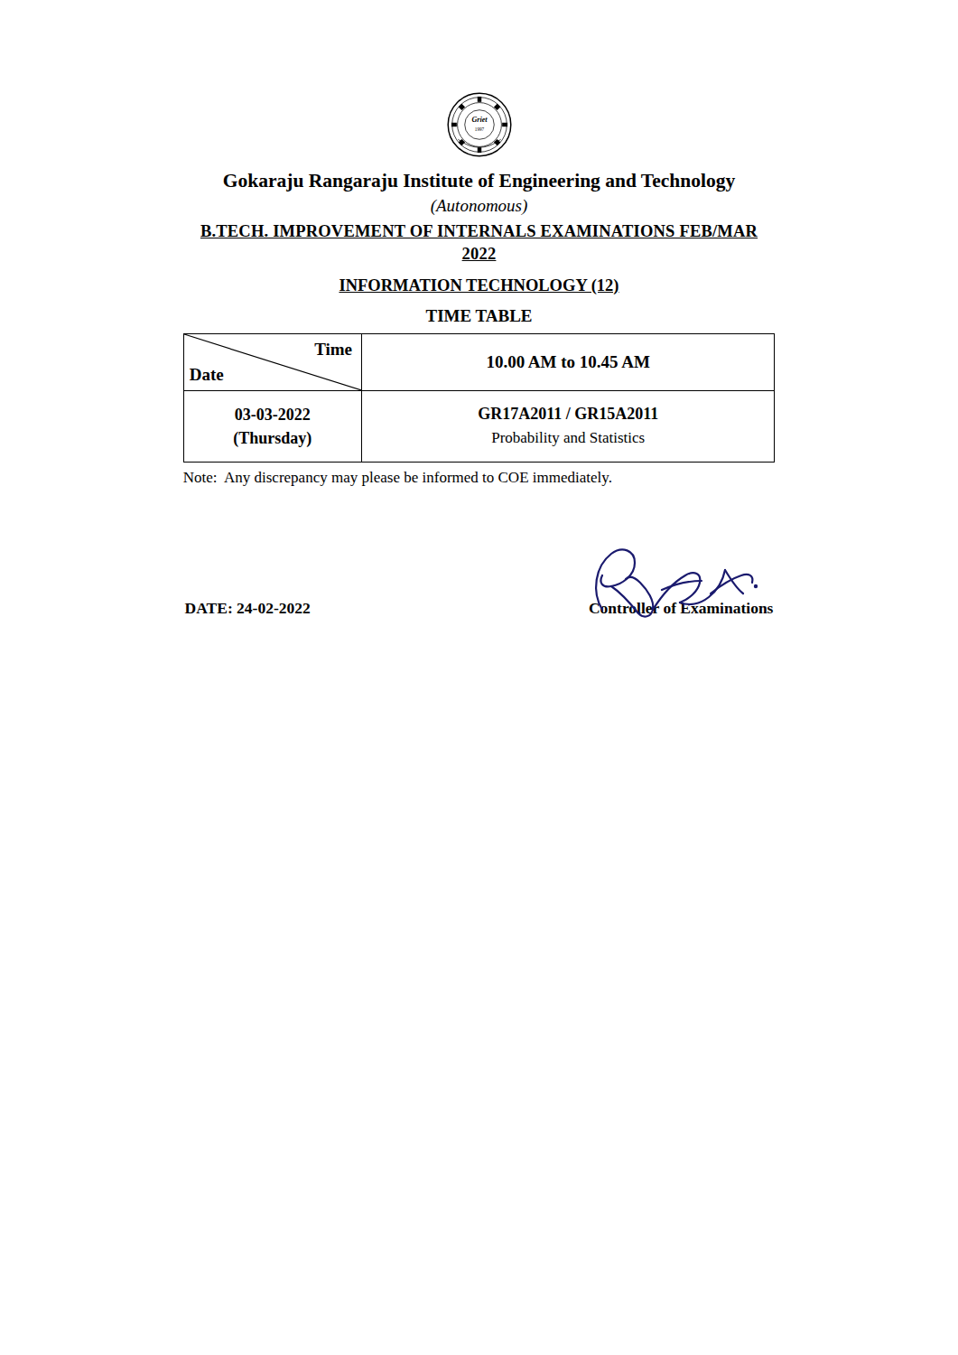Griet 1997
Gokaraju Rangaraju Institute of Engineering and Technology
(Autonomous)
B.TECH. IMPROVEMENT OF INTERNALS EXAMINATIONS FEB/MAR 2022
INFORMATION TECHNOLOGY (12)
TIME TABLE
| Time Date | 10.00 AM to 10.45 AM |
| 03-03-2022 (Thursday) | GR17A2011 / GR15A2011 Probability and Statistics |
Note: Any discrepancy may please be informed to COE immediately.
DATE: 24-02-2022
Controller of Examinations